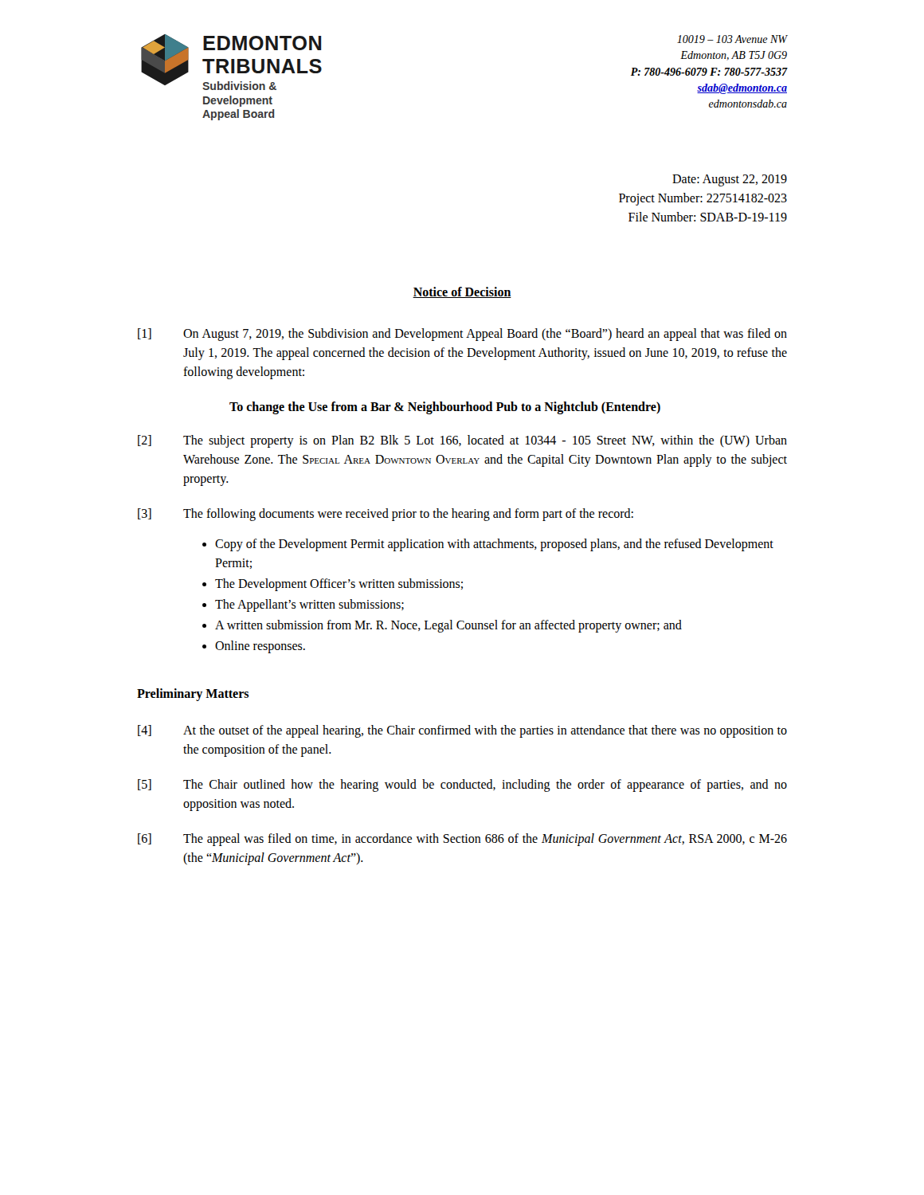EDMONTON TRIBUNALS Subdivision &
Development
Appeal Board
10019 – 103 Avenue NW
Edmonton, AB T5J 0G9
P: 780-496-6079 F: 780-577-3537
sdab@edmonton.ca
edmontonsdab.ca
Date: August 22, 2019
Project Number: 227514182-023
File Number: SDAB-D-19-119
Notice of Decision
[1]
On August 7, 2019, the Subdivision and Development Appeal Board (the “Board”) heard an appeal that was filed on July 1, 2019. The appeal concerned the decision of the Development Authority, issued on June 10, 2019, to refuse the following development:
To change the Use from a Bar & Neighbourhood Pub to a Nightclub (Entendre)
[2]
The subject property is on Plan B2 Blk 5 Lot 166, located at 10344 - 105 Street NW, within the (UW) Urban Warehouse Zone. The Special Area Downtown Overlay and the Capital City Downtown Plan apply to the subject property.
[3]
The following documents were received prior to the hearing and form part of the record:
Copy of the Development Permit application with attachments, proposed plans, and the refused Development Permit;
The Development Officer’s written submissions;
The Appellant’s written submissions;
A written submission from Mr. R. Noce, Legal Counsel for an affected property owner; and
Online responses.
Preliminary Matters
[4]
At the outset of the appeal hearing, the Chair confirmed with the parties in attendance that there was no opposition to the composition of the panel.
[5]
The Chair outlined how the hearing would be conducted, including the order of appearance of parties, and no opposition was noted.
[6]
The appeal was filed on time, in accordance with Section 686 of the Municipal Government Act, RSA 2000, c M-26 (the “Municipal Government Act”).